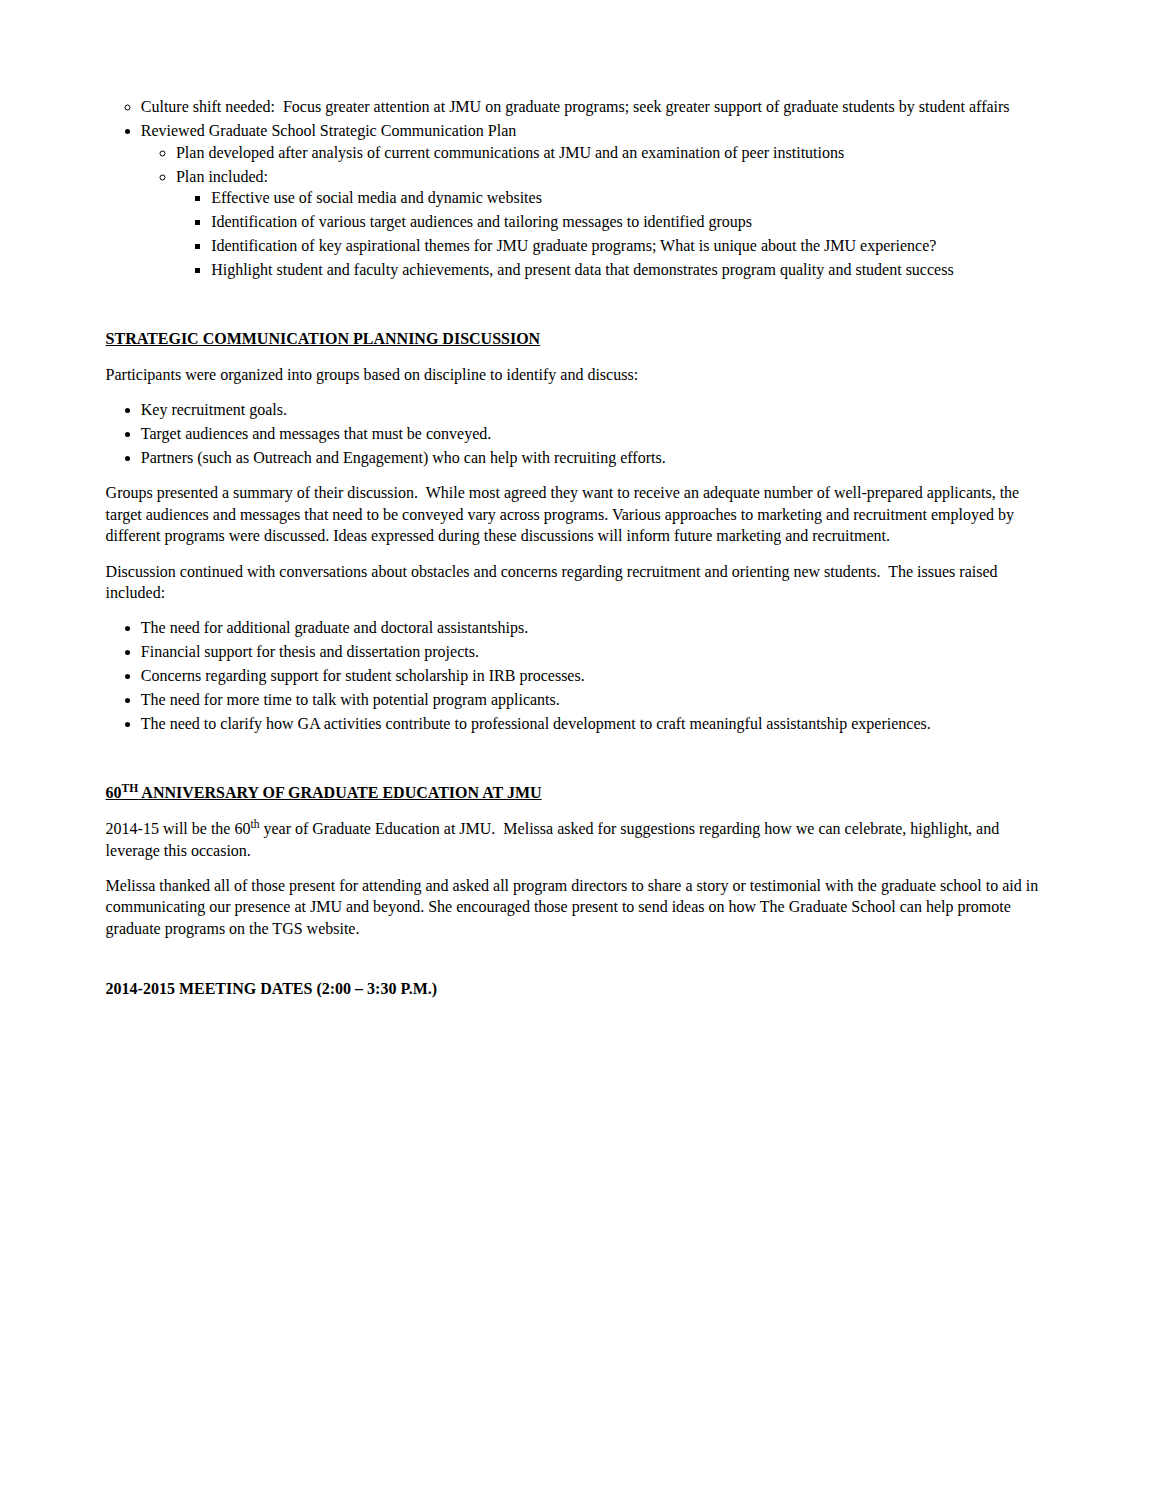Culture shift needed: Focus greater attention at JMU on graduate programs; seek greater support of graduate students by student affairs
Reviewed Graduate School Strategic Communication Plan
Plan developed after analysis of current communications at JMU and an examination of peer institutions
Plan included:
Effective use of social media and dynamic websites
Identification of various target audiences and tailoring messages to identified groups
Identification of key aspirational themes for JMU graduate programs; What is unique about the JMU experience?
Highlight student and faculty achievements, and present data that demonstrates program quality and student success
STRATEGIC COMMUNICATION PLANNING DISCUSSION
Participants were organized into groups based on discipline to identify and discuss:
Key recruitment goals.
Target audiences and messages that must be conveyed.
Partners (such as Outreach and Engagement) who can help with recruiting efforts.
Groups presented a summary of their discussion. While most agreed they want to receive an adequate number of well-prepared applicants, the target audiences and messages that need to be conveyed vary across programs. Various approaches to marketing and recruitment employed by different programs were discussed. Ideas expressed during these discussions will inform future marketing and recruitment.
Discussion continued with conversations about obstacles and concerns regarding recruitment and orienting new students. The issues raised included:
The need for additional graduate and doctoral assistantships.
Financial support for thesis and dissertation projects.
Concerns regarding support for student scholarship in IRB processes.
The need for more time to talk with potential program applicants.
The need to clarify how GA activities contribute to professional development to craft meaningful assistantship experiences.
60TH ANNIVERSARY OF GRADUATE EDUCATION AT JMU
2014-15 will be the 60th year of Graduate Education at JMU. Melissa asked for suggestions regarding how we can celebrate, highlight, and leverage this occasion.
Melissa thanked all of those present for attending and asked all program directors to share a story or testimonial with the graduate school to aid in communicating our presence at JMU and beyond. She encouraged those present to send ideas on how The Graduate School can help promote graduate programs on the TGS website.
2014-2015 MEETING DATES (2:00 – 3:30 P.M.)